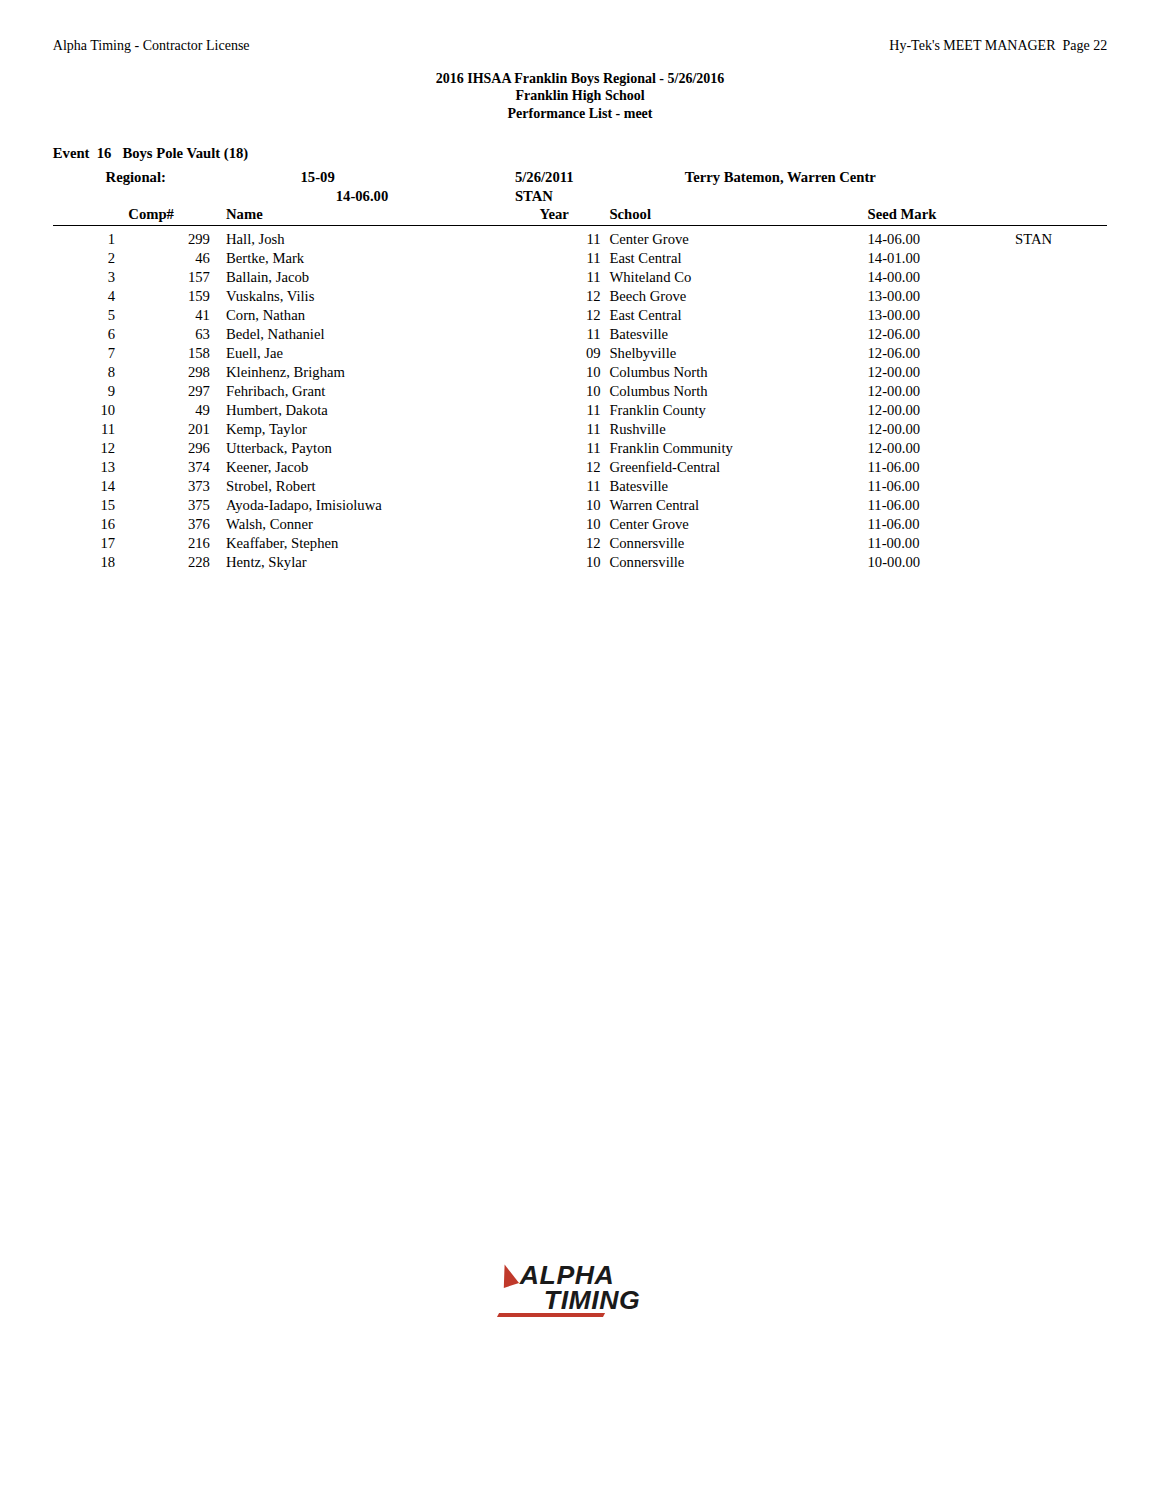Alpha Timing - Contractor License Hy-Tek's MEET MANAGER Page 22
2016 IHSAA Franklin Boys Regional - 5/26/2016
Franklin High School
Performance List - meet
Event 16 Boys Pole Vault (18)
| Regional: | 15-09 | 5/26/2011 | Terry Batemon, Warren Centr |
| | 14-06.00 | STAN | |
| | Comp# | Name | Year | School | Seed Mark | |
| --- | --- | --- | --- | --- | --- | --- |
| 1 | 299 | Hall, Josh | 11 | Center Grove | 14-06.00 | STAN |
| 2 | 46 | Bertke, Mark | 11 | East Central | 14-01.00 | |
| 3 | 157 | Ballain, Jacob | 11 | Whiteland Co | 14-00.00 | |
| 4 | 159 | Vuskalns, Vilis | 12 | Beech Grove | 13-00.00 | |
| 5 | 41 | Corn, Nathan | 12 | East Central | 13-00.00 | |
| 6 | 63 | Bedel, Nathaniel | 11 | Batesville | 12-06.00 | |
| 7 | 158 | Euell, Jae | 09 | Shelbyville | 12-06.00 | |
| 8 | 298 | Kleinhenz, Brigham | 10 | Columbus North | 12-00.00 | |
| 9 | 297 | Fehribach, Grant | 10 | Columbus North | 12-00.00 | |
| 10 | 49 | Humbert, Dakota | 11 | Franklin County | 12-00.00 | |
| 11 | 201 | Kemp, Taylor | 11 | Rushville | 12-00.00 | |
| 12 | 296 | Utterback, Payton | 11 | Franklin Community | 12-00.00 | |
| 13 | 374 | Keener, Jacob | 12 | Greenfield-Central | 11-06.00 | |
| 14 | 373 | Strobel, Robert | 11 | Batesville | 11-06.00 | |
| 15 | 375 | Ayoda-Iadapo, Imisioluwa | 10 | Warren Central | 11-06.00 | |
| 16 | 376 | Walsh, Conner | 10 | Center Grove | 11-06.00 | |
| 17 | 216 | Keaffaber, Stephen | 12 | Connersville | 11-00.00 | |
| 18 | 228 | Hentz, Skylar | 10 | Connersville | 10-00.00 | |
ALPHA TIMING